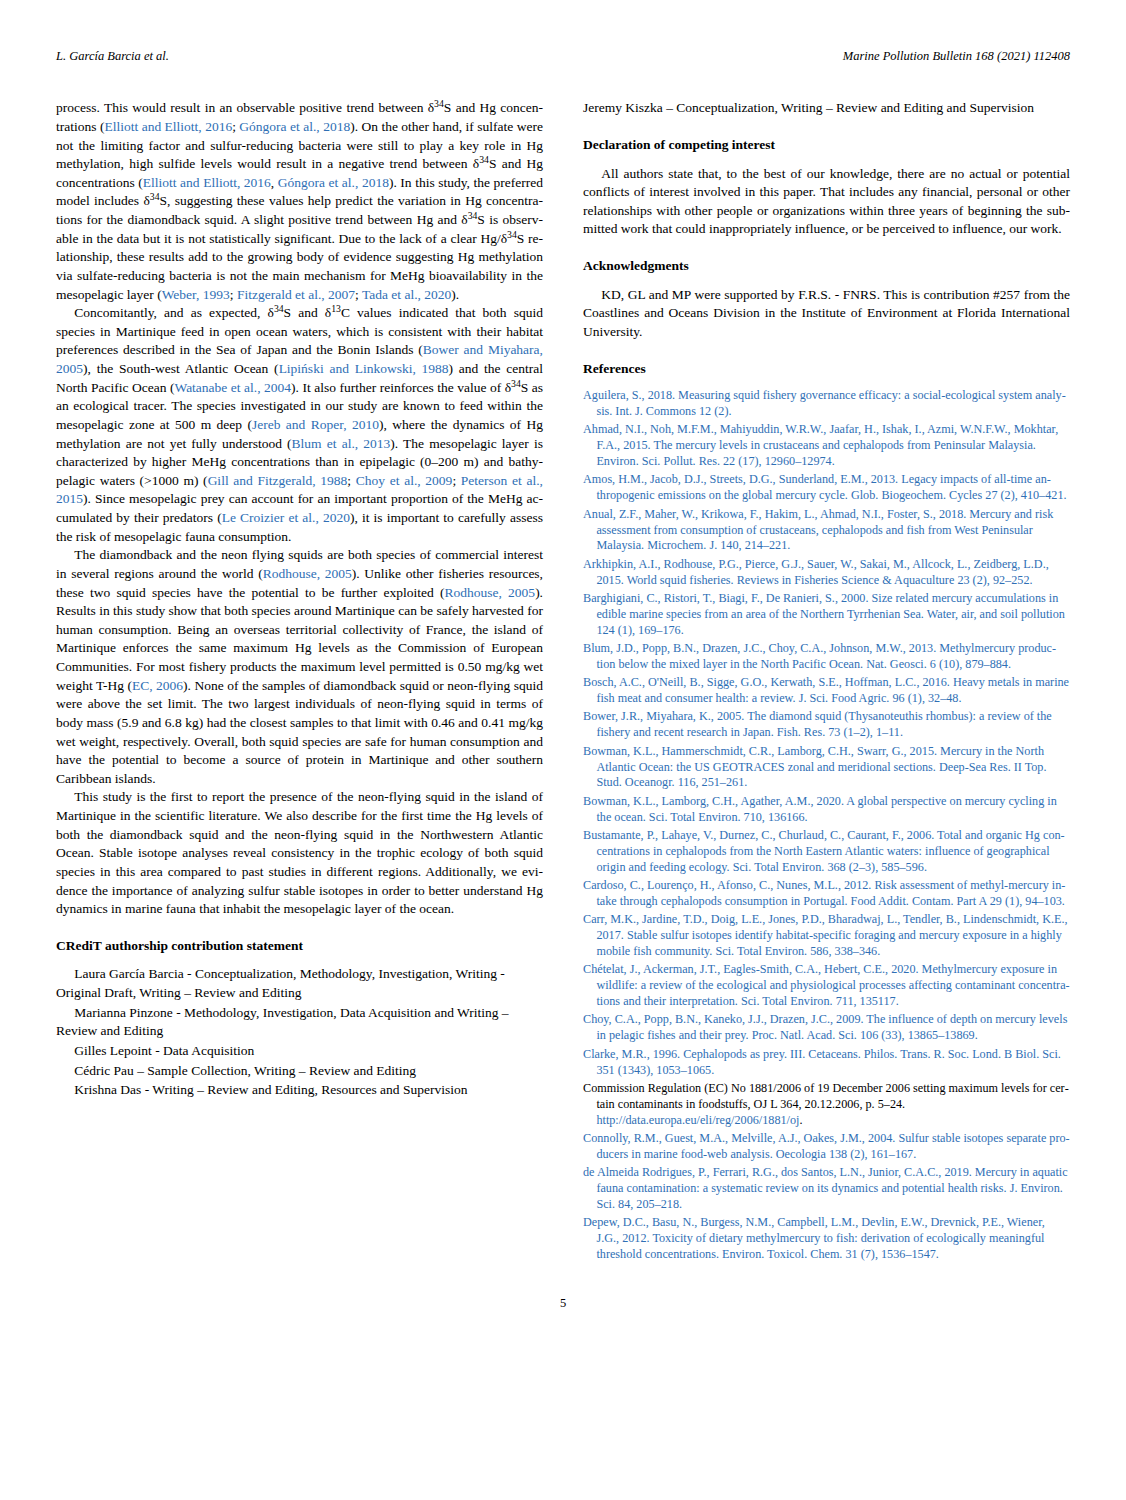L. García Barcia et al.
Marine Pollution Bulletin 168 (2021) 112408
process. This would result in an observable positive trend between δ34S and Hg concentrations (Elliott and Elliott, 2016; Góngora et al., 2018). On the other hand, if sulfate were not the limiting factor and sulfur-reducing bacteria were still to play a key role in Hg methylation, high sulfide levels would result in a negative trend between δ34S and Hg concentrations (Elliott and Elliott, 2016, Góngora et al., 2018). In this study, the preferred model includes δ34S, suggesting these values help predict the variation in Hg concentrations for the diamondback squid. A slight positive trend between Hg and δ34S is observable in the data but it is not statistically significant. Due to the lack of a clear Hg/δ34S relationship, these results add to the growing body of evidence suggesting Hg methylation via sulfate-reducing bacteria is not the main mechanism for MeHg bioavailability in the mesopelagic layer (Weber, 1993; Fitzgerald et al., 2007; Tada et al., 2020).
Concomitantly, and as expected, δ34S and δ13C values indicated that both squid species in Martinique feed in open ocean waters, which is consistent with their habitat preferences described in the Sea of Japan and the Bonin Islands (Bower and Miyahara, 2005), the South-west Atlantic Ocean (Lipiński and Linkowski, 1988) and the central North Pacific Ocean (Watanabe et al., 2004). It also further reinforces the value of δ34S as an ecological tracer. The species investigated in our study are known to feed within the mesopelagic zone at 500 m deep (Jereb and Roper, 2010), where the dynamics of Hg methylation are not yet fully understood (Blum et al., 2013). The mesopelagic layer is characterized by higher MeHg concentrations than in epipelagic (0–200 m) and bathypelagic waters (>1000 m) (Gill and Fitzgerald, 1988; Choy et al., 2009; Peterson et al., 2015). Since mesopelagic prey can account for an important proportion of the MeHg accumulated by their predators (Le Croizier et al., 2020), it is important to carefully assess the risk of mesopelagic fauna consumption.
The diamondback and the neon flying squids are both species of commercial interest in several regions around the world (Rodhouse, 2005). Unlike other fisheries resources, these two squid species have the potential to be further exploited (Rodhouse, 2005). Results in this study show that both species around Martinique can be safely harvested for human consumption. Being an overseas territorial collectivity of France, the island of Martinique enforces the same maximum Hg levels as the Commission of European Communities. For most fishery products the maximum level permitted is 0.50 mg/kg wet weight T-Hg (EC, 2006). None of the samples of diamondback squid or neon-flying squid were above the set limit. The two largest individuals of neon-flying squid in terms of body mass (5.9 and 6.8 kg) had the closest samples to that limit with 0.46 and 0.41 mg/kg wet weight, respectively. Overall, both squid species are safe for human consumption and have the potential to become a source of protein in Martinique and other southern Caribbean islands.
This study is the first to report the presence of the neon-flying squid in the island of Martinique in the scientific literature. We also describe for the first time the Hg levels of both the diamondback squid and the neon-flying squid in the Northwestern Atlantic Ocean. Stable isotope analyses reveal consistency in the trophic ecology of both squid species in this area compared to past studies in different regions. Additionally, we evidence the importance of analyzing sulfur stable isotopes in order to better understand Hg dynamics in marine fauna that inhabit the mesopelagic layer of the ocean.
CRediT authorship contribution statement
Laura García Barcia - Conceptualization, Methodology, Investigation, Writing - Original Draft, Writing – Review and Editing
Marianna Pinzone - Methodology, Investigation, Data Acquisition and Writing – Review and Editing
Gilles Lepoint - Data Acquisition
Cédric Pau – Sample Collection, Writing – Review and Editing
Krishna Das - Writing – Review and Editing, Resources and Supervision
Jeremy Kiszka – Conceptualization, Writing – Review and Editing and Supervision
Declaration of competing interest
All authors state that, to the best of our knowledge, there are no actual or potential conflicts of interest involved in this paper. That includes any financial, personal or other relationships with other people or organizations within three years of beginning the submitted work that could inappropriately influence, or be perceived to influence, our work.
Acknowledgments
KD, GL and MP were supported by F.R.S. - FNRS. This is contribution #257 from the Coastlines and Oceans Division in the Institute of Environment at Florida International University.
References
Aguilera, S., 2018. Measuring squid fishery governance efficacy: a social-ecological system analysis. Int. J. Commons 12 (2).
Ahmad, N.I., Noh, M.F.M., Mahiyuddin, W.R.W., Jaafar, H., Ishak, I., Azmi, W.N.F.W., Mokhtar, F.A., 2015. The mercury levels in crustaceans and cephalopods from Peninsular Malaysia. Environ. Sci. Pollut. Res. 22 (17), 12960–12974.
Amos, H.M., Jacob, D.J., Streets, D.G., Sunderland, E.M., 2013. Legacy impacts of all-time anthropogenic emissions on the global mercury cycle. Glob. Biogeochem. Cycles 27 (2), 410–421.
Anual, Z.F., Maher, W., Krikowa, F., Hakim, L., Ahmad, N.I., Foster, S., 2018. Mercury and risk assessment from consumption of crustaceans, cephalopods and fish from West Peninsular Malaysia. Microchem. J. 140, 214–221.
Arkhipkin, A.I., Rodhouse, P.G., Pierce, G.J., Sauer, W., Sakai, M., Allcock, L., Zeidberg, L.D., 2015. World squid fisheries. Reviews in Fisheries Science & Aquaculture 23 (2), 92–252.
Barghigiani, C., Ristori, T., Biagi, F., De Ranieri, S., 2000. Size related mercury accumulations in edible marine species from an area of the Northern Tyrrhenian Sea. Water, air, and soil pollution 124 (1), 169–176.
Blum, J.D., Popp, B.N., Drazen, J.C., Choy, C.A., Johnson, M.W., 2013. Methylmercury production below the mixed layer in the North Pacific Ocean. Nat. Geosci. 6 (10), 879–884.
Bosch, A.C., O'Neill, B., Sigge, G.O., Kerwath, S.E., Hoffman, L.C., 2016. Heavy metals in marine fish meat and consumer health: a review. J. Sci. Food Agric. 96 (1), 32–48.
Bower, J.R., Miyahara, K., 2005. The diamond squid (Thysanoteuthis rhombus): a review of the fishery and recent research in Japan. Fish. Res. 73 (1–2), 1–11.
Bowman, K.L., Hammerschmidt, C.R., Lamborg, C.H., Swarr, G., 2015. Mercury in the North Atlantic Ocean: the US GEOTRACES zonal and meridional sections. Deep-Sea Res. II Top. Stud. Oceanogr. 116, 251–261.
Bowman, K.L., Lamborg, C.H., Agather, A.M., 2020. A global perspective on mercury cycling in the ocean. Sci. Total Environ. 710, 136166.
Bustamante, P., Lahaye, V., Durnez, C., Churlaud, C., Caurant, F., 2006. Total and organic Hg concentrations in cephalopods from the North Eastern Atlantic waters: influence of geographical origin and feeding ecology. Sci. Total Environ. 368 (2–3), 585–596.
Cardoso, C., Lourenço, H., Afonso, C., Nunes, M.L., 2012. Risk assessment of methyl-mercury intake through cephalopods consumption in Portugal. Food Addit. Contam. Part A 29 (1), 94–103.
Carr, M.K., Jardine, T.D., Doig, L.E., Jones, P.D., Bharadwaj, L., Tendler, B., Lindenschmidt, K.E., 2017. Stable sulfur isotopes identify habitat-specific foraging and mercury exposure in a highly mobile fish community. Sci. Total Environ. 586, 338–346.
Chételat, J., Ackerman, J.T., Eagles-Smith, C.A., Hebert, C.E., 2020. Methylmercury exposure in wildlife: a review of the ecological and physiological processes affecting contaminant concentrations and their interpretation. Sci. Total Environ. 711, 135117.
Choy, C.A., Popp, B.N., Kaneko, J.J., Drazen, J.C., 2009. The influence of depth on mercury levels in pelagic fishes and their prey. Proc. Natl. Acad. Sci. 106 (33), 13865–13869.
Clarke, M.R., 1996. Cephalopods as prey. III. Cetaceans. Philos. Trans. R. Soc. Lond. B Biol. Sci. 351 (1343), 1053–1065.
Commission Regulation (EC) No 1881/2006 of 19 December 2006 setting maximum levels for certain contaminants in foodstuffs, OJ L 364, 20.12.2006, p. 5–24. http://data.europa.eu/eli/reg/2006/1881/oj.
Connolly, R.M., Guest, M.A., Melville, A.J., Oakes, J.M., 2004. Sulfur stable isotopes separate producers in marine food-web analysis. Oecologia 138 (2), 161–167.
de Almeida Rodrigues, P., Ferrari, R.G., dos Santos, L.N., Junior, C.A.C., 2019. Mercury in aquatic fauna contamination: a systematic review on its dynamics and potential health risks. J. Environ. Sci. 84, 205–218.
Depew, D.C., Basu, N., Burgess, N.M., Campbell, L.M., Devlin, E.W., Drevnick, P.E., Wiener, J.G., 2012. Toxicity of dietary methylmercury to fish: derivation of ecologically meaningful threshold concentrations. Environ. Toxicol. Chem. 31 (7), 1536–1547.
5